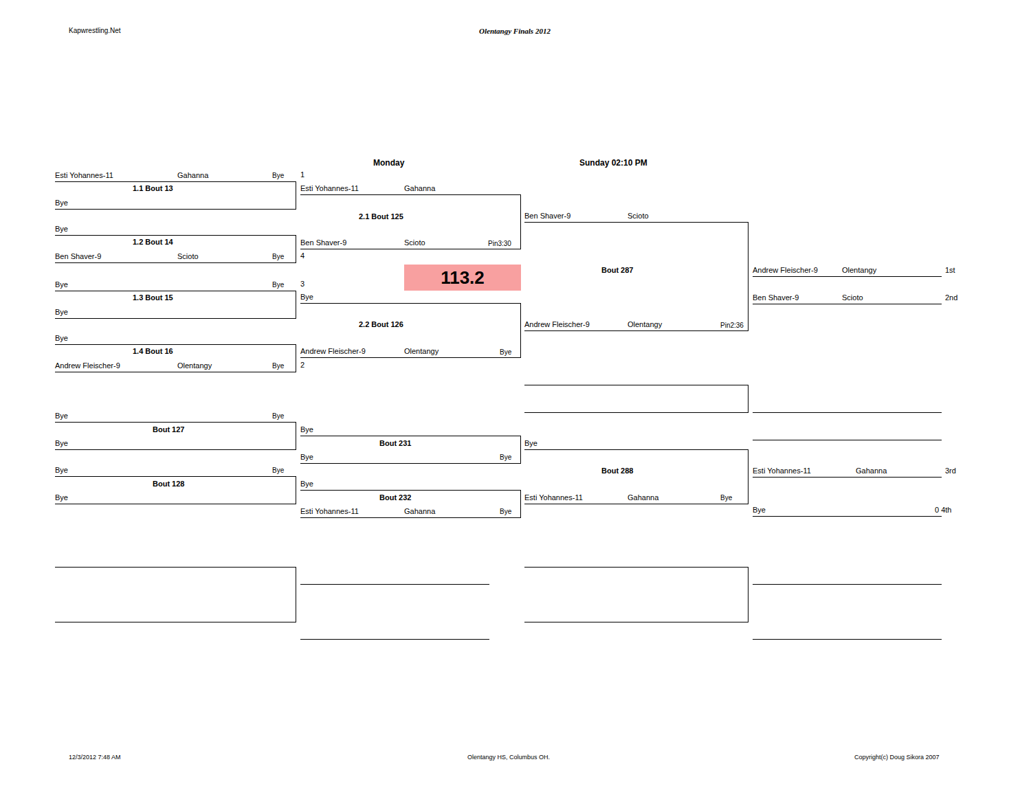Kapwrestling.Net
Olentangy Finals 2012
Monday
Sunday 02:10 PM
113.2
Esti Yohannes-11
Gahanna
Bye
1
1.1 Bout 13
Bye
Bye
1.2 Bout 14
Ben Shaver-9
Scioto
Bye
4
Bye
Bye
3
1.3 Bout 15
Bye
Bye
1.4 Bout 16
Andrew Fleischer-9
Olentangy
Bye
2
Esti Yohannes-11
Gahanna
2.1 Bout 125
Ben Shaver-9
Scioto
Pin3:30
Bye
2.2 Bout 126
Andrew Fleischer-9
Olentangy
Bye
Ben Shaver-9
Scioto
Bout 287
Andrew Fleischer-9
Olentangy
Pin2:36
Andrew Fleischer-9
Olentangy
1st
Ben Shaver-9
Scioto
2nd
Bye
Bye
Bout 127
Bye
Bye
Bye
Bout 128
Bye
Bye
Bout 231
Bye
Bye
Bye
Bout 232
Esti Yohannes-11
Gahanna
Bye
Bye
Bout 288
Esti Yohannes-11
Gahanna
Bye
Esti Yohannes-11
Gahanna
3rd
Bye
0 4th
12/3/2012 7:48 AM
Olentangy HS, Columbus OH.
Copyright(c) Doug Sikora 2007